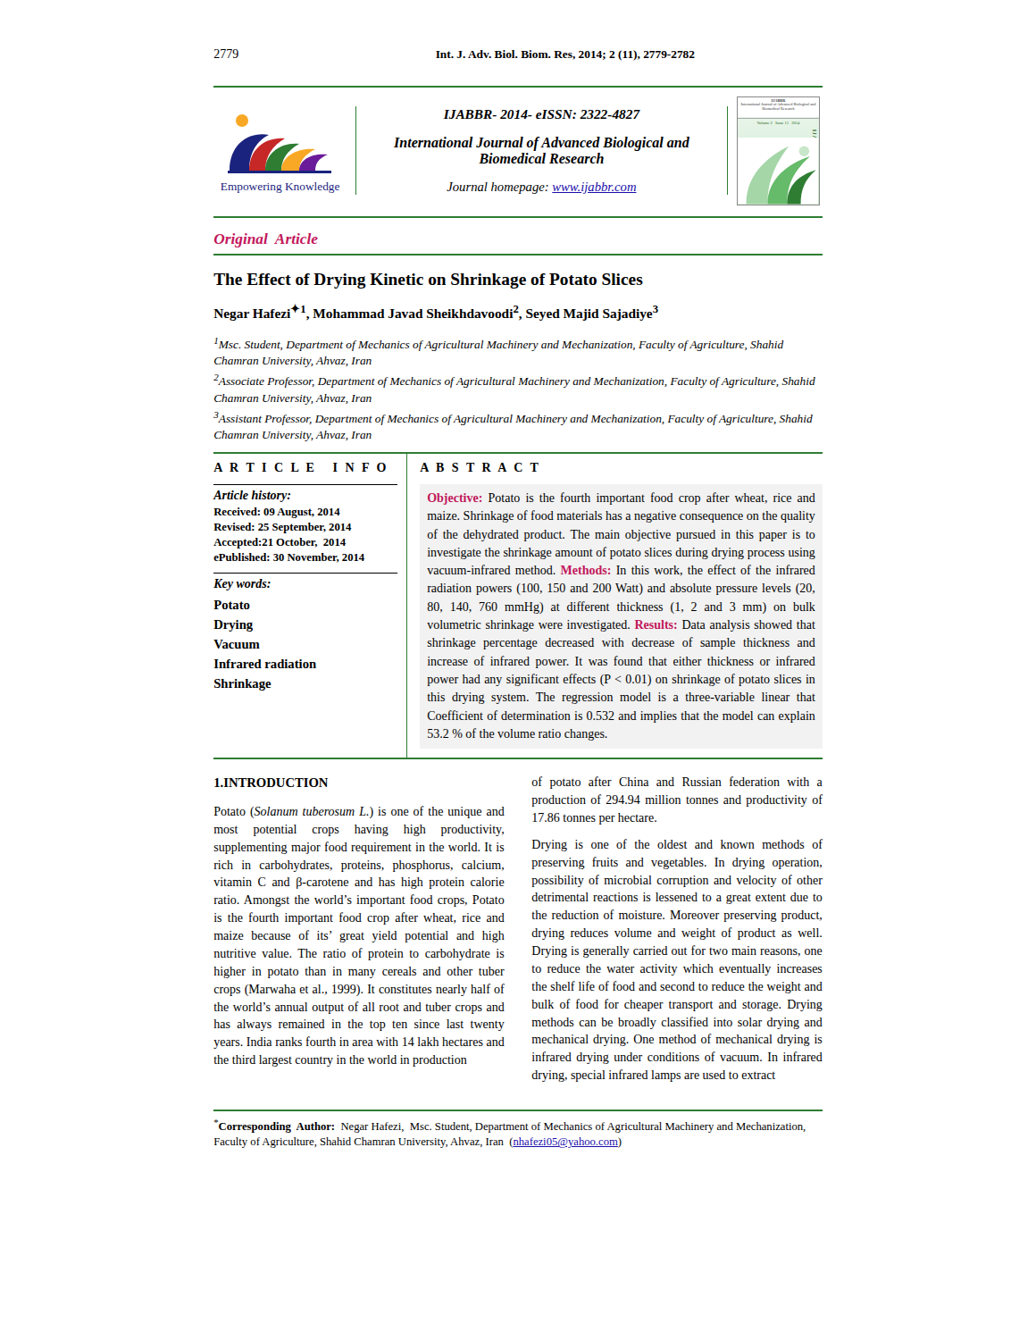2779
Int. J. Adv. Biol. Biom. Res, 2014; 2 (11), 2779-2782
Empowering Knowledge
IJABBR- 2014- eISSN: 2322-4827
International Journal of Advanced Biological and Biomedical Research
Journal homepage: www.ijabbr.com
IJABBR
International Journal of Advanced Biological and Biomedical Research
Volume 2 Issue 11 2014
IJABBR
Original Article
The Effect of Drying Kinetic on Shrinkage of Potato Slices
Negar Hafezi✦1, Mohammad Javad Sheikhdavoodi2, Seyed Majid Sajadiye3
1Msc. Student, Department of Mechanics of Agricultural Machinery and Mechanization, Faculty of Agriculture, Shahid Chamran University, Ahvaz, Iran
2Associate Professor, Department of Mechanics of Agricultural Machinery and Mechanization, Faculty of Agriculture, Shahid Chamran University, Ahvaz, Iran
3Assistant Professor, Department of Mechanics of Agricultural Machinery and Mechanization, Faculty of Agriculture, Shahid Chamran University, Ahvaz, Iran
A R T I C L E I N F O
Article history:
Received: 09 August, 2014
Revised: 25 September, 2014
Accepted:21 October, 2014
ePublished: 30 November, 2014
Key words:
Potato
Drying
Vacuum
Infrared radiation
Shrinkage
A B S T R A C T
Objective: Potato is the fourth important food crop after wheat, rice and maize. Shrinkage of food materials has a negative consequence on the quality of the dehydrated product. The main objective pursued in this paper is to investigate the shrinkage amount of potato slices during drying process using vacuum-infrared method. Methods: In this work, the effect of the infrared radiation powers (100, 150 and 200 Watt) and absolute pressure levels (20, 80, 140, 760 mmHg) at different thickness (1, 2 and 3 mm) on bulk volumetric shrinkage were investigated. Results: Data analysis showed that shrinkage percentage decreased with decrease of sample thickness and increase of infrared power. It was found that either thickness or infrared power had any significant effects (P < 0.01) on shrinkage of potato slices in this drying system. The regression model is a three-variable linear that Coefficient of determination is 0.532 and implies that the model can explain 53.2 % of the volume ratio changes.
1.INTRODUCTION
Potato (Solanum tuberosum L.) is one of the unique and most potential crops having high productivity, supplementing major food requirement in the world. It is rich in carbohydrates, proteins, phosphorus, calcium, vitamin C and β-carotene and has high protein calorie ratio. Amongst the world’s important food crops, Potato is the fourth important food crop after wheat, rice and maize because of its’ great yield potential and high nutritive value. The ratio of protein to carbohydrate is higher in potato than in many cereals and other tuber crops (Marwaha et al., 1999). It constitutes nearly half of the world’s annual output of all root and tuber crops and has always remained in the top ten since last twenty years. India ranks fourth in area with 14 lakh hectares and the third largest country in the world in production
of potato after China and Russian federation with a production of 294.94 million tonnes and productivity of 17.86 tonnes per hectare.
Drying is one of the oldest and known methods of preserving fruits and vegetables. In drying operation, possibility of microbial corruption and velocity of other detrimental reactions is lessened to a great extent due to the reduction of moisture. Moreover preserving product, drying reduces volume and weight of product as well. Drying is generally carried out for two main reasons, one to reduce the water activity which eventually increases the shelf life of food and second to reduce the weight and bulk of food for cheaper transport and storage. Drying methods can be broadly classified into solar drying and mechanical drying. One method of mechanical drying is infrared drying under conditions of vacuum. In infrared drying, special infrared lamps are used to extract
*Corresponding Author: Negar Hafezi, Msc. Student, Department of Mechanics of Agricultural Machinery and Mechanization, Faculty of Agriculture, Shahid Chamran University, Ahvaz, Iran (nhafezi05@yahoo.com)